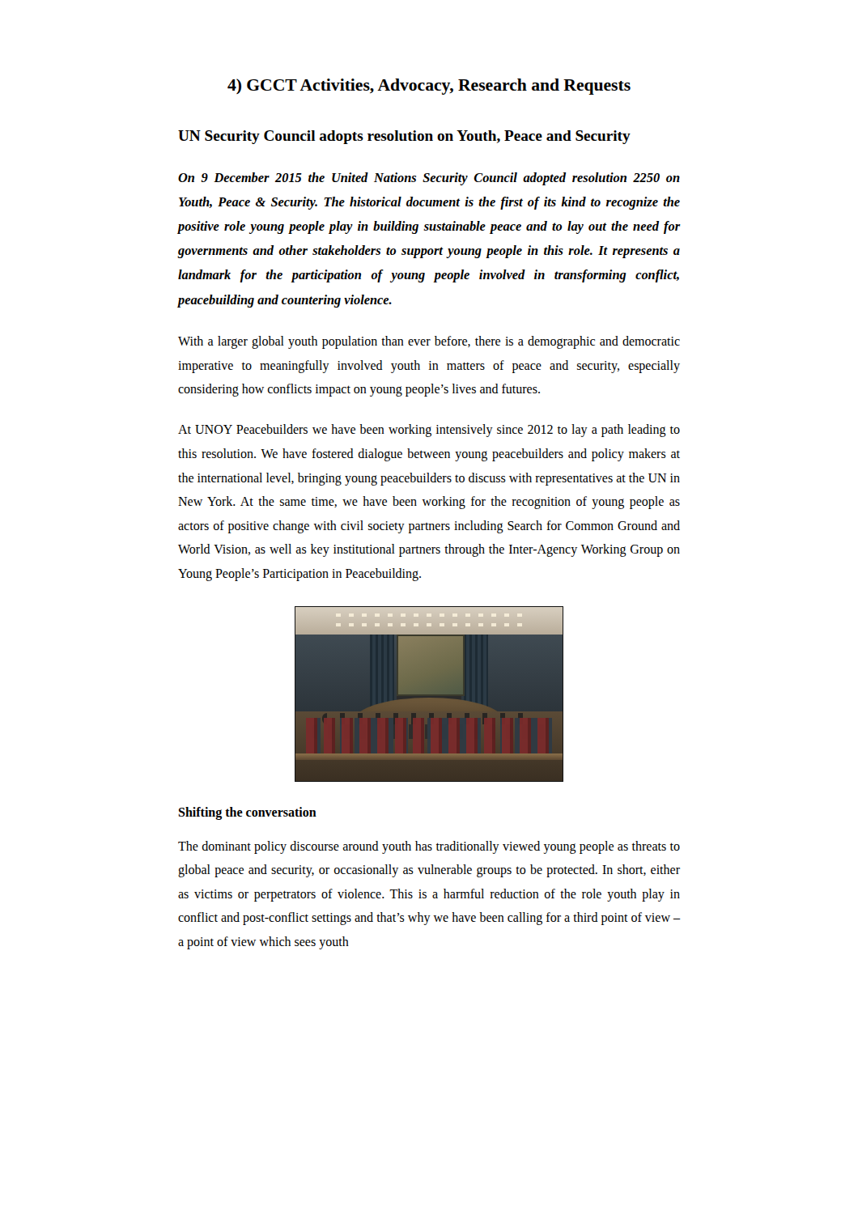4) GCCT Activities, Advocacy, Research and Requests
UN Security Council adopts resolution on Youth, Peace and Security
On 9 December 2015 the United Nations Security Council adopted resolution 2250 on Youth, Peace & Security. The historical document is the first of its kind to recognize the positive role young people play in building sustainable peace and to lay out the need for governments and other stakeholders to support young people in this role. It represents a landmark for the participation of young people involved in transforming conflict, peacebuilding and countering violence.
With a larger global youth population than ever before, there is a demographic and democratic imperative to meaningfully involved youth in matters of peace and security, especially considering how conflicts impact on young people’s lives and futures.
At UNOY Peacebuilders we have been working intensively since 2012 to lay a path leading to this resolution. We have fostered dialogue between young peacebuilders and policy makers at the international level, bringing young peacebuilders to discuss with representatives at the UN in New York. At the same time, we have been working for the recognition of young people as actors of positive change with civil society partners including Search for Common Ground and World Vision, as well as key institutional partners through the Inter-Agency Working Group on Young People’s Participation in Peacebuilding.
Shifting the conversation
The dominant policy discourse around youth has traditionally viewed young people as threats to global peace and security, or occasionally as vulnerable groups to be protected. In short, either as victims or perpetrators of violence. This is a harmful reduction of the role youth play in conflict and post-conflict settings and that’s why we have been calling for a third point of view – a point of view which sees youth